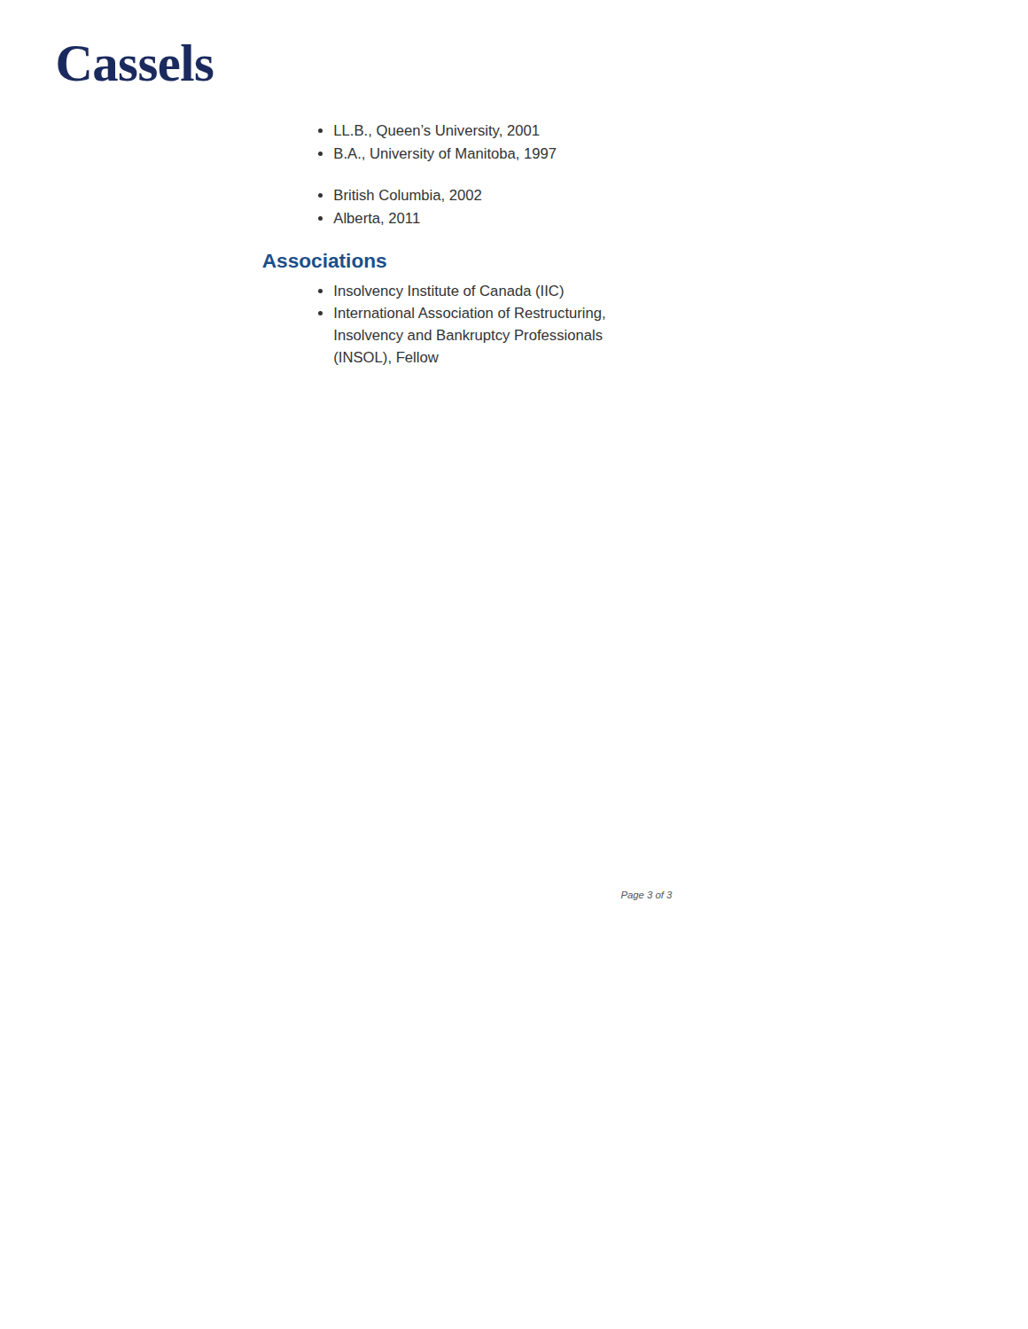Cassels
LL.B., Queen’s University, 2001
B.A., University of Manitoba, 1997
British Columbia, 2002
Alberta, 2011
Associations
Insolvency Institute of Canada (IIC)
International Association of Restructuring, Insolvency and Bankruptcy Professionals (INSOL), Fellow
Page 3 of 3